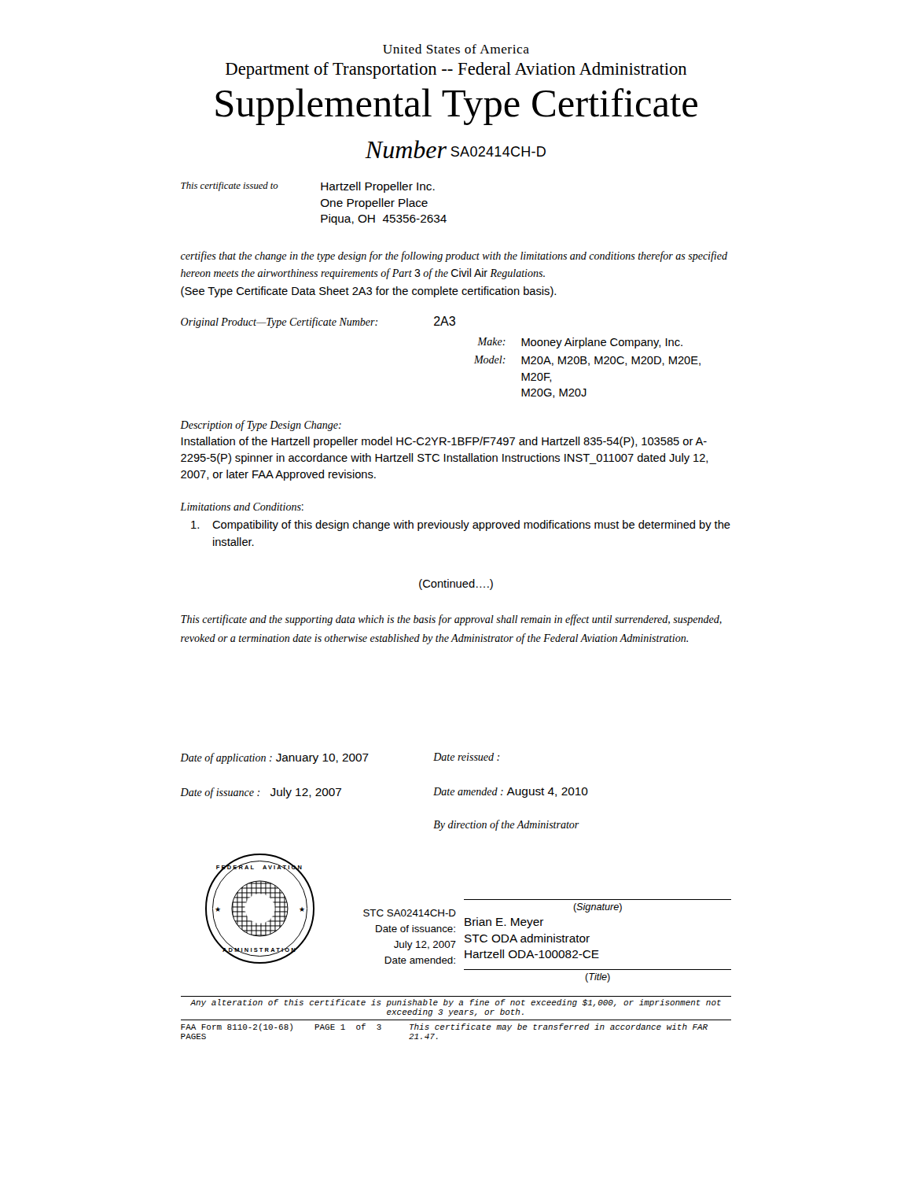United States of America
Department of Transportation -- Federal Aviation Administration
Supplemental Type Certificate
Number SA02414CH-D
This certificate issued to
Hartzell Propeller Inc.
One Propeller Place
Piqua, OH 45356-2634
certifies that the change in the type design for the following product with the limitations and conditions therefor as specified hereon meets the airworthiness requirements of Part 3 of the Civil Air Regulations.
(See Type Certificate Data Sheet 2A3 for the complete certification basis).
Original Product—Type Certificate Number:
2A3
| Make: | Mooney Airplane Company, Inc. |
| Model: | M20A, M20B, M20C, M20D, M20E, M20F, M20G, M20J |
Description of Type Design Change:
Installation of the Hartzell propeller model HC-C2YR-1BFP/F7497 and Hartzell 835-54(P), 103585 or A-2295-5(P) spinner in accordance with Hartzell STC Installation Instructions INST_011007 dated July 12, 2007, or later FAA Approved revisions.
Limitations and Conditions:
Compatibility of this design change with previously approved modifications must be determined by the installer.
(Continued….)
This certificate and the supporting data which is the basis for approval shall remain in effect until surrendered, suspended, revoked or a termination date is otherwise established by the Administrator of the Federal Aviation Administration.
Date of application : January 10, 2007
Date of issuance : July 12, 2007
Date reissued :
Date amended : August 4, 2010
By direction of the Administrator
FEDERAL AVIATION
ADMINISTRATION
★
★
STC SA02414CH-D
Date of issuance:
July 12, 2007
Date amended:
(Signature)
Brian E. Meyer
STC ODA administrator
Hartzell ODA-100082-CE
(Title)
Any alteration of this certificate is punishable by a fine of not exceeding $1,000, or imprisonment not exceeding 3 years, or both.
FAA Form 8110-2(10-68) PAGE 1 of 3 PAGES This certificate may be transferred in accordance with FAR 21.47.